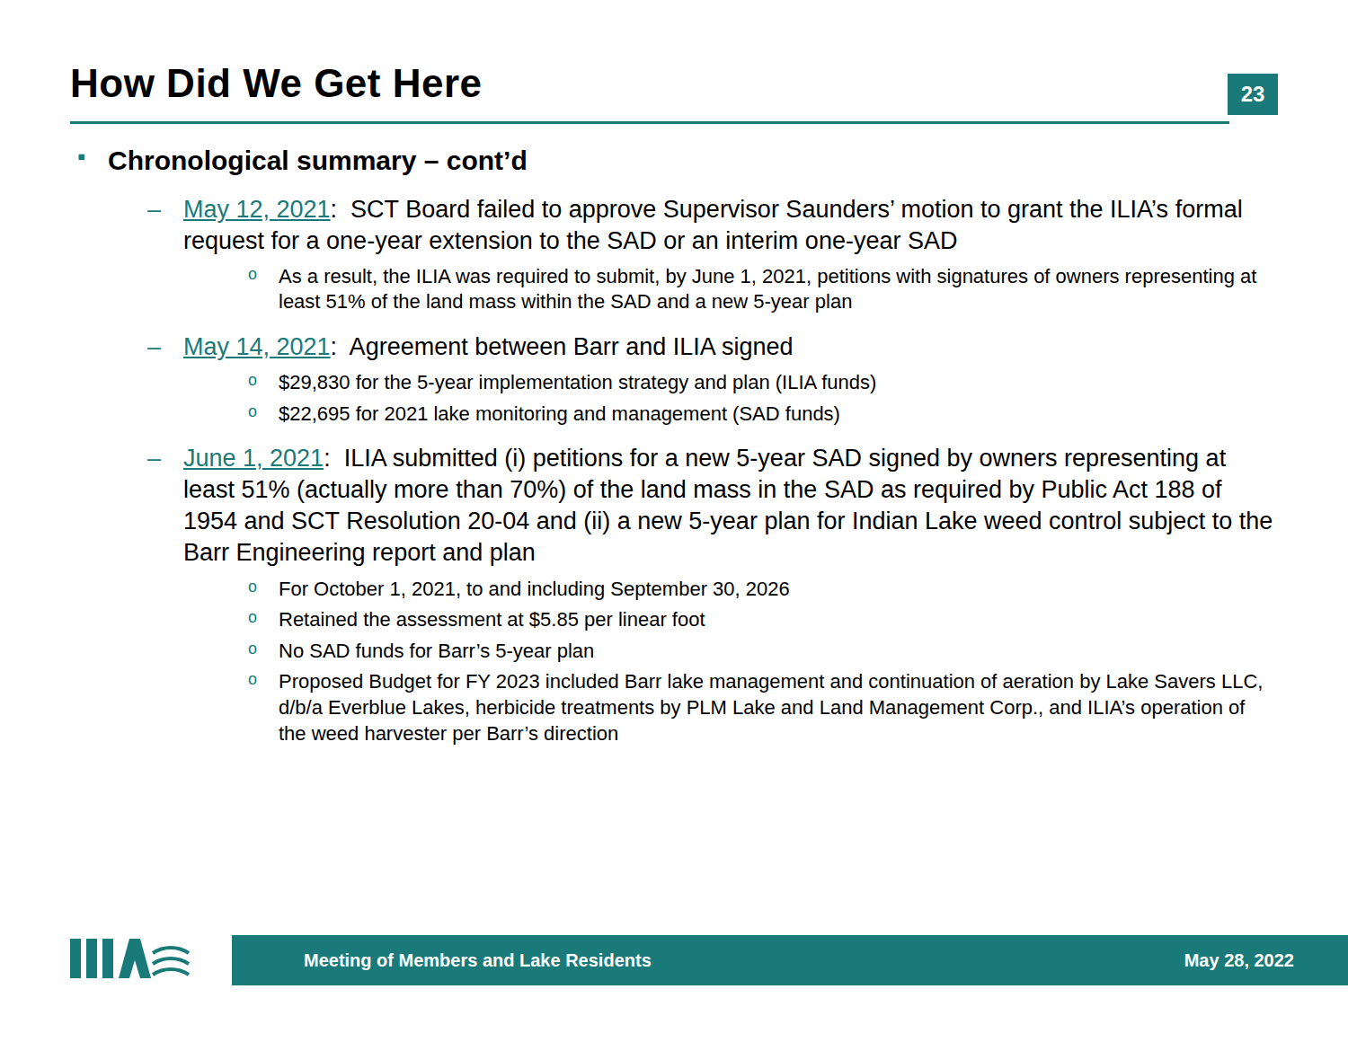How Did We Get Here
23
Chronological summary – cont’d
May 12, 2021: SCT Board failed to approve Supervisor Saunders’ motion to grant the ILIA’s formal request for a one-year extension to the SAD or an interim one-year SAD
As a result, the ILIA was required to submit, by June 1, 2021, petitions with signatures of owners representing at least 51% of the land mass within the SAD and a new 5-year plan
May 14, 2021: Agreement between Barr and ILIA signed
$29,830 for the 5-year implementation strategy and plan (ILIA funds)
$22,695 for 2021 lake monitoring and management (SAD funds)
June 1, 2021: ILIA submitted (i) petitions for a new 5-year SAD signed by owners representing at least 51% (actually more than 70%) of the land mass in the SAD as required by Public Act 188 of 1954 and SCT Resolution 20-04 and (ii) a new 5-year plan for Indian Lake weed control subject to the Barr Engineering report and plan
For October 1, 2021, to and including September 30, 2026
Retained the assessment at $5.85 per linear foot
No SAD funds for Barr’s 5-year plan
Proposed Budget for FY 2023 included Barr lake management and continuation of aeration by Lake Savers LLC, d/b/a Everblue Lakes, herbicide treatments by PLM Lake and Land Management Corp., and ILIA’s operation of the weed harvester per Barr’s direction
Meeting of Members and Lake Residents
May 28, 2022